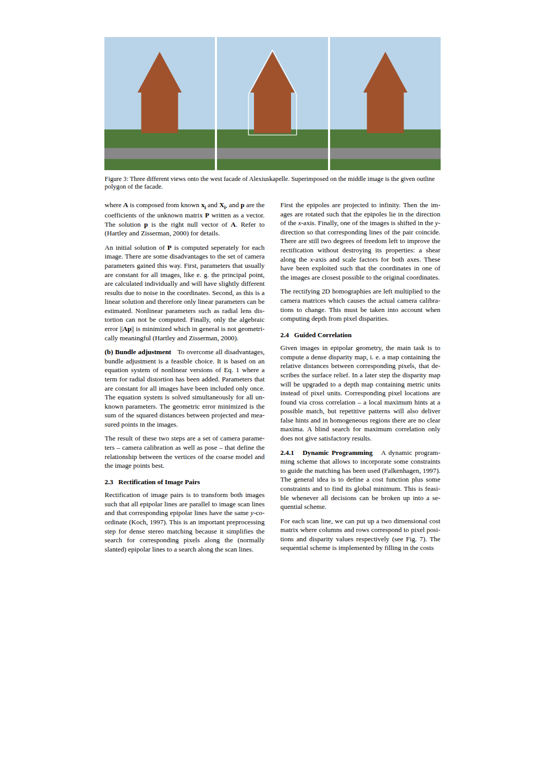Figure 3: Three different views onto the west facade of Alexiuskapelle. Superimposed on the middle image is the given outline polygon of the facade.
where A is composed from known xi and Xi, and p are the coefficients of the unknown matrix P written as a vector. The solution p is the right null vector of A. Refer to (Hartley and Zisserman, 2000) for details.
An initial solution of P is computed seperately for each image. There are some disadvantages to the set of camera parameters gained this way. First, parameters that usually are constant for all images, like e. g. the principal point, are calculated individually and will have slightly different results due to noise in the coordinates. Second, as this is a linear solution and therefore only linear parameters can be estimated. Nonlinear parameters such as radial lens distortion can not be computed. Finally, only the algebraic error ||Ap|| is minimized which in general is not geometrically meaningful (Hartley and Zisserman, 2000).
(b) Bundle adjustment To overcome all disadvantages, bundle adjustment is a feasible choice. It is based on an equation system of nonlinear versions of Eq. 1 where a term for radial distortion has been added. Parameters that are constant for all images have been included only once. The equation system is solved simultaneously for all unknown parameters. The geometric error minimized is the sum of the squared distances between projected and measured points in the images.
The result of these two steps are a set of camera parameters – camera calibration as well as pose – that define the relationship between the vertices of the coarse model and the image points best.
2.3 Rectification of Image Pairs
Rectification of image pairs is to transform both images such that all epipolar lines are parallel to image scan lines and that corresponding epipolar lines have the same y-coordinate (Koch, 1997). This is an important preprocessing step for dense stereo matching because it simplifies the search for corresponding pixels along the (normally slanted) epipolar lines to a search along the scan lines.
First the epipoles are projected to infinity. Then the images are rotated such that the epipoles lie in the direction of the x-axis. Finally, one of the images is shifted in the y-direction so that corresponding lines of the pair coincide. There are still two degrees of freedom left to improve the rectification without destroying its properties: a shear along the x-axis and scale factors for both axes. These have been exploited such that the coordinates in one of the images are closest possible to the original coordinates.
The rectifying 2D homographies are left multiplied to the camera matrices which causes the actual camera calibrations to change. This must be taken into account when computing depth from pixel disparities.
2.4 Guided Correlation
Given images in epipolar geometry, the main task is to compute a dense disparity map, i. e. a map containing the relative distances between corresponding pixels, that describes the surface relief. In a later step the disparity map will be upgraded to a depth map containing metric units instead of pixel units. Corresponding pixel locations are found via cross correlation – a local maximum hints at a possible match, but repetitive patterns will also deliver false hints and in homogeneous regions there are no clear maxima. A blind search for maximum correlation only does not give satisfactory results.
2.4.1 Dynamic Programming A dynamic programming scheme that allows to incorporate some constraints to guide the matching has been used (Falkenhagen, 1997). The general idea is to define a cost function plus some constraints and to find its global minimum. This is feasible whenever all decisions can be broken up into a sequential scheme.
For each scan line, we can put up a two dimensional cost matrix where columns and rows correspond to pixel positions and disparity values respectively (see Fig. 7). The sequential scheme is implemented by filling in the costs